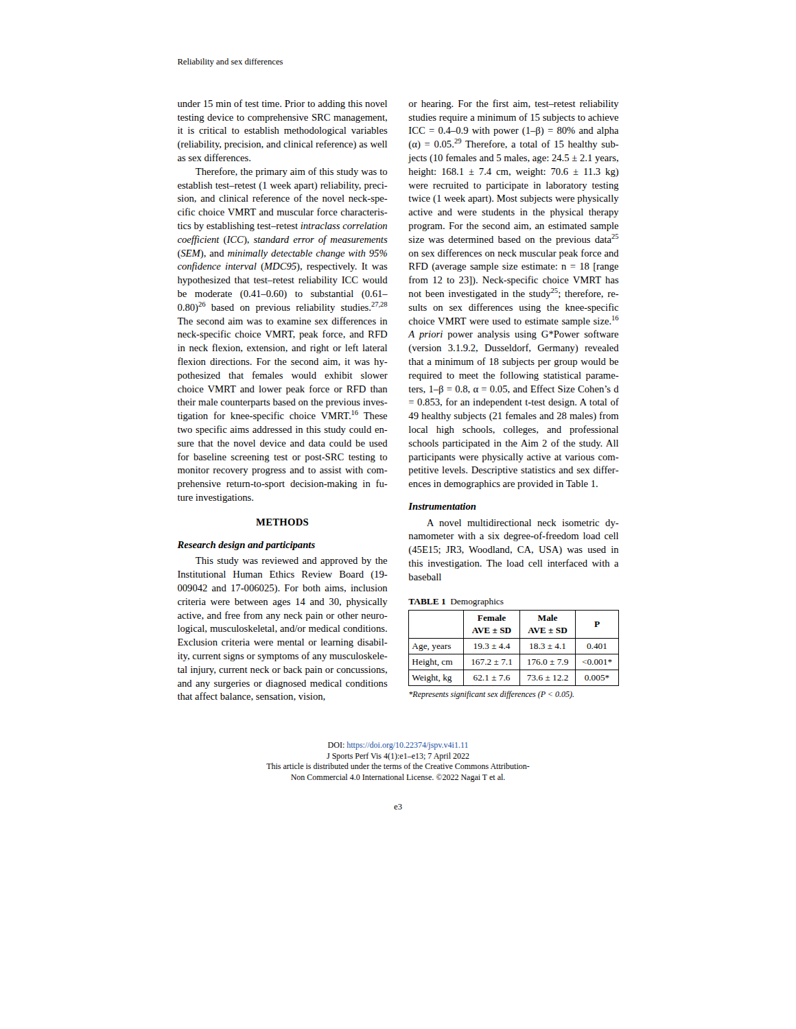Reliability and sex differences
under 15 min of test time. Prior to adding this novel testing device to comprehensive SRC management, it is critical to establish methodological variables (reliability, precision, and clinical reference) as well as sex differences.
Therefore, the primary aim of this study was to establish test–retest (1 week apart) reliability, precision, and clinical reference of the novel neck-specific choice VMRT and muscular force characteristics by establishing test–retest intraclass correlation coefficient (ICC), standard error of measurements (SEM), and minimally detectable change with 95% confidence interval (MDC95), respectively. It was hypothesized that test–retest reliability ICC would be moderate (0.41–0.60) to substantial (0.61–0.80)26 based on previous reliability studies.27,28 The second aim was to examine sex differences in neck-specific choice VMRT, peak force, and RFD in neck flexion, extension, and right or left lateral flexion directions. For the second aim, it was hypothesized that females would exhibit slower choice VMRT and lower peak force or RFD than their male counterparts based on the previous investigation for knee-specific choice VMRT.16 These two specific aims addressed in this study could ensure that the novel device and data could be used for baseline screening test or post-SRC testing to monitor recovery progress and to assist with comprehensive return-to-sport decision-making in future investigations.
Methods
Research design and participants
This study was reviewed and approved by the Institutional Human Ethics Review Board (19-009042 and 17-006025). For both aims, inclusion criteria were between ages 14 and 30, physically active, and free from any neck pain or other neurological, musculoskeletal, and/or medical conditions. Exclusion criteria were mental or learning disability, current signs or symptoms of any musculoskeletal injury, current neck or back pain or concussions, and any surgeries or diagnosed medical conditions that affect balance, sensation, vision,
or hearing. For the first aim, test–retest reliability studies require a minimum of 15 subjects to achieve ICC = 0.4–0.9 with power (1–β) = 80% and alpha (α) = 0.05.29 Therefore, a total of 15 healthy subjects (10 females and 5 males, age: 24.5 ± 2.1 years, height: 168.1 ± 7.4 cm, weight: 70.6 ± 11.3 kg) were recruited to participate in laboratory testing twice (1 week apart). Most subjects were physically active and were students in the physical therapy program. For the second aim, an estimated sample size was determined based on the previous data25 on sex differences on neck muscular peak force and RFD (average sample size estimate: n = 18 [range from 12 to 23]). Neck-specific choice VMRT has not been investigated in the study25; therefore, results on sex differences using the knee-specific choice VMRT were used to estimate sample size.16 A priori power analysis using G*Power software (version 3.1.9.2, Dusseldorf, Germany) revealed that a minimum of 18 subjects per group would be required to meet the following statistical parameters, 1–β = 0.8, α = 0.05, and Effect Size Cohen’s d = 0.853, for an independent t-test design. A total of 49 healthy subjects (21 females and 28 males) from local high schools, colleges, and professional schools participated in the Aim 2 of the study. All participants were physically active at various competitive levels. Descriptive statistics and sex differences in demographics are provided in Table 1.
Instrumentation
A novel multidirectional neck isometric dynamometer with a six degree-of-freedom load cell (45E15; JR3, Woodland, CA, USA) was used in this investigation. The load cell interfaced with a baseball
TABLE 1 Demographics
| | Female AVE ± SD | Male AVE ± SD | P |
| --- | --- | --- | --- |
| Age, years | 19.3 ± 4.4 | 18.3 ± 4.1 | 0.401 |
| Height, cm | 167.2 ± 7.1 | 176.0 ± 7.9 | <0.001* |
| Weight, kg | 62.1 ± 7.6 | 73.6 ± 12.2 | 0.005* |
*Represents significant sex differences (P < 0.05).
DOI: https://doi.org/10.22374/jspv.v4i1.11
J Sports Perf Vis 4(1):e1–e13; 7 April 2022
This article is distributed under the terms of the Creative Commons Attribution-
Non Commercial 4.0 International License. ©2022 Nagai T et al.
e3